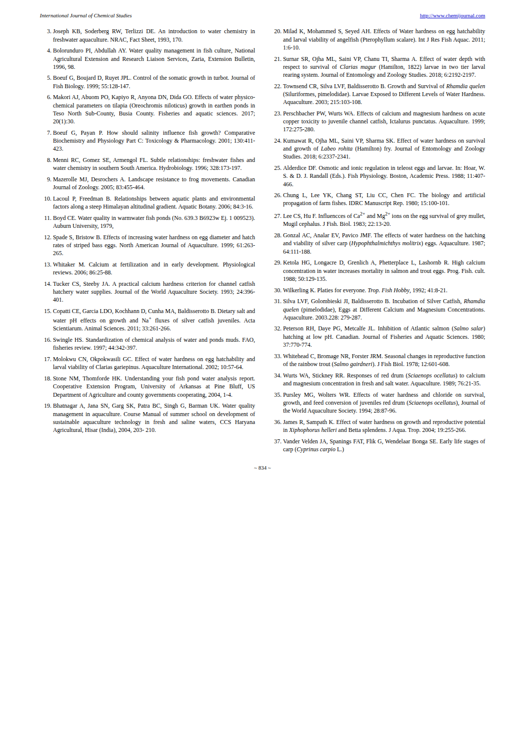International Journal of Chemical Studies http://www.chemijournal.com
Joseph KB, Soderberg RW, Terlizzi DE. An introduction to water chemistry in freshwater aquaculture. NRAC, Fact Sheet, 1993, 170.
Bolorunduro PI, Abdullah AY. Water quality management in fish culture, National Agricultural Extension and Research Liaison Services, Zaria, Extension Bulletin, 1996, 98.
Boeuf G, Boujard D, Ruyet JPL. Control of the somatic growth in turbot. Journal of Fish Biology. 1999; 55:128-147.
Makori AJ, Abuom PO, Kapiyo R, Anyona DN, Dida GO. Effects of water physico-chemical parameters on tilapia (Oreochromis niloticus) growth in earthen ponds in Teso North Sub-County, Busia County. Fisheries and aquatic sciences. 2017; 20(1):30.
Boeuf G, Payan P. How should salinity influence fish growth? Comparative Biochemistry and Physiology Part C: Toxicology & Pharmacology. 2001; 130:411-423.
Menni RC, Gomez SE, Armengol FL. Subtle relationships: freshwater fishes and water chemistry in southern South America. Hydrobiology. 1996; 328:173-197.
Mazerolle MJ, Desrochers A. Landscape resistance to frog movements. Canadian Journal of Zoology. 2005; 83:455-464.
Lacoul P, Freedman B. Relationships between aquatic plants and environmental factors along a steep Himalayan altitudinal gradient. Aquatic Botany. 2006; 84:3-16.
Boyd CE. Water quality in warmwater fish ponds (No. 639.3 B6923w Ej. 1 009523). Auburn University, 1979,
Spade S, Bristow B. Effects of increasing water hardness on egg diameter and hatch rates of striped bass eggs. North American Journal of Aquaculture. 1999; 61:263-265.
Whitaker M. Calcium at fertilization and in early development. Physiological reviews. 2006; 86:25-88.
Tucker CS, Steeby JA. A practical calcium hardness criterion for channel catfish hatchery water supplies. Journal of the World Aquaculture Society. 1993; 24:396-401.
Copatti CE, Garcia LDO, Kochhann D, Cunha MA, Baldisserotto B. Dietary salt and water pH effects on growth and Na+ fluxes of silver catfish juveniles. Acta Scientiarum. Animal Sciences. 2011; 33:261-266.
Swingle HS. Standardization of chemical analysis of water and ponds muds. FAO, fisheries review. 1997; 44:342-397.
Molokwu CN, Okpokwasili GC. Effect of water hardness on egg hatchability and larval viability of Clarias gariepinus. Aquaculture International. 2002; 10:57-64.
Stone NM, Thomforde HK. Understanding your fish pond water analysis report. Cooperative Extension Program, University of Arkansas at Pine Bluff, US Department of Agriculture and county governments cooperating, 2004, 1-4.
Bhatnagar A, Jana SN, Garg SK, Patra BC, Singh G, Barman UK. Water quality management in aquaculture. Course Manual of summer school on development of sustainable aquaculture technology in fresh and saline waters, CCS Haryana Agricultural, Hisar (India), 2004, 203- 210.
Milad K, Mohammed S, Seyed AH. Effects of Water hardness on egg hatchability and larval viability of angelfish (Pterophyllum scalare). Int J Res Fish Aquac. 2011; 1:6-10.
Surnar SR, Ojha ML, Saini VP, Chanu TI, Sharma A. Effect of water depth with respect to survival of Clarias magur (Hamilton, 1822) larvae in two tier larval rearing system. Journal of Entomology and Zoology Studies. 2018; 6:2192-2197.
Townsend CR, Silva LVF, Baldisserotto B. Growth and Survival of Rhamdia quelen (Siluriformes, pimelodidae). Larvae Exposed to Different Levels of Water Hardness. Aquaculture. 2003; 215:103-108.
Perschbacher PW, Wurts WA. Effects of calcium and magnesium hardness on acute copper toxicity to juvenile channel catfish, Ictalurus punctatus. Aquaculture. 1999; 172:275-280.
Kumawat R, Ojha ML, Saini VP, Sharma SK. Effect of water hardness on survival and growth of Labeo rohita (Hamilton) fry. Journal of Entomology and Zoology Studies. 2018; 6:2337-2341.
Alderdice DF. Osmotic and ionic regulation in teleost eggs and larvae. In: Hoar, W. S. & D. J. Randall (Eds.). Fish Physiology. Boston, Academic Press. 1988; 11:407-466.
Chung L, Lee YK, Chang ST, Liu CC, Chen FC. The biology and artificial propagation of farm fishes. IDRC Manuscript Rep. 1980; 15:100-101.
Lee CS, Hu F. Influencces of Ca2+ and Mg2+ ions on the egg survival of grey mullet, Mugil cephalus. J Fish. Biol. 1983; 22:13-20.
Gonzal AC, Analar EV, Pavico JMF. The effects of water hardness on the hatching and viability of silver carp (Hypophthalmichthys molitrix) eggs. Aquaculture. 1987; 64:111-188.
Ketola HG, Longacre D, Grenlich A, Phetterplace L, Lashornb R. High calcium concentration in water increases mortality in salmon and trout eggs. Prog. Fish. cult. 1988; 50:129-135.
Wilkerling K. Platies for everyone. Trop. Fish Hobby, 1992; 41:8-21.
Silva LVF, Golombieski JI, Baldisserotto B. Incubation of Silver Catfish, Rhamdia quelen (pimelodidae), Eggs at Different Calcium and Magnesium Concentrations. Aquaculture. 2003.228: 279-287.
Peterson RH, Daye PG, Metcalfe JL. Inhibition of Atlantic salmon (Salmo salar) hatching at low pH. Canadian. Journal of Fisheries and Aquatic Sciences. 1980; 37:770-774.
Whitehead C, Bromage NR, Forster JRM. Seasonal changes in reproductive function of the rainbow trout (Salmo gairdneri). J Fish Biol. 1978; 12:601-608.
Wurts WA, Stickney RR. Responses of red drum (Sciaenops ocellatus) to calcium and magnesium concentration in fresh and salt water. Aquaculture. 1989; 76:21-35.
Pursley MG, Wolters WR. Effects of water hardness and chloride on survival, growth, and feed conversion of juveniles red drum (Sciaenops ocellatus), Journal of the World Aquaculture Society. 1994; 28:87-96.
James R, Sampath K. Effect of water hardness on growth and reproductive potential in Xiphophorus helleri and Betta splendens. J Aqua. Trop. 2004; 19:255-266.
Vander Velden JA, Spanings FAT, Flik G, Wendelaar Bonga SE. Early life stages of carp (Cyprinus carpio L.)
~ 834 ~